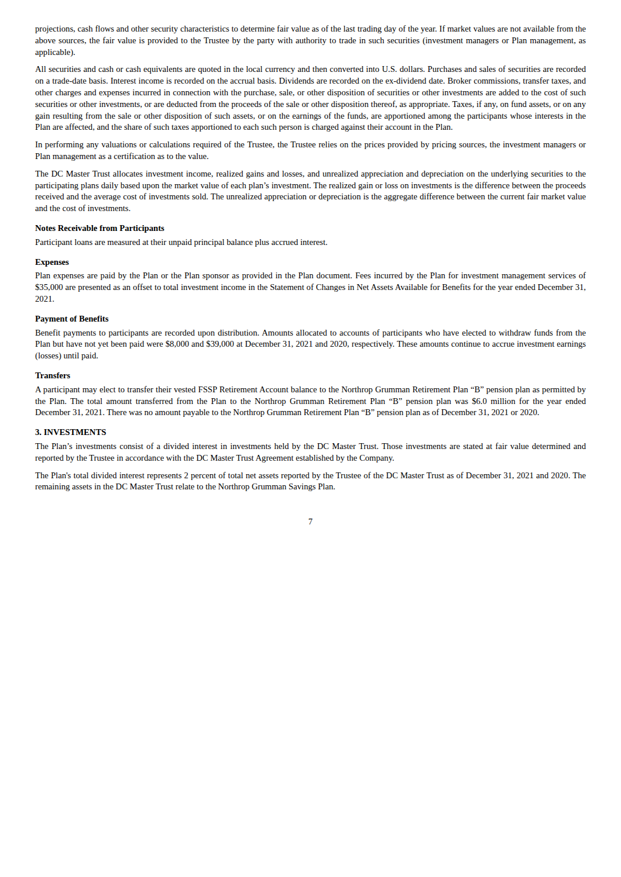projections, cash flows and other security characteristics to determine fair value as of the last trading day of the year. If market values are not available from the above sources, the fair value is provided to the Trustee by the party with authority to trade in such securities (investment managers or Plan management, as applicable).
All securities and cash or cash equivalents are quoted in the local currency and then converted into U.S. dollars. Purchases and sales of securities are recorded on a trade-date basis. Interest income is recorded on the accrual basis. Dividends are recorded on the ex-dividend date. Broker commissions, transfer taxes, and other charges and expenses incurred in connection with the purchase, sale, or other disposition of securities or other investments are added to the cost of such securities or other investments, or are deducted from the proceeds of the sale or other disposition thereof, as appropriate. Taxes, if any, on fund assets, or on any gain resulting from the sale or other disposition of such assets, or on the earnings of the funds, are apportioned among the participants whose interests in the Plan are affected, and the share of such taxes apportioned to each such person is charged against their account in the Plan.
In performing any valuations or calculations required of the Trustee, the Trustee relies on the prices provided by pricing sources, the investment managers or Plan management as a certification as to the value.
The DC Master Trust allocates investment income, realized gains and losses, and unrealized appreciation and depreciation on the underlying securities to the participating plans daily based upon the market value of each plan’s investment. The realized gain or loss on investments is the difference between the proceeds received and the average cost of investments sold. The unrealized appreciation or depreciation is the aggregate difference between the current fair market value and the cost of investments.
Notes Receivable from Participants
Participant loans are measured at their unpaid principal balance plus accrued interest.
Expenses
Plan expenses are paid by the Plan or the Plan sponsor as provided in the Plan document. Fees incurred by the Plan for investment management services of $35,000 are presented as an offset to total investment income in the Statement of Changes in Net Assets Available for Benefits for the year ended December 31, 2021.
Payment of Benefits
Benefit payments to participants are recorded upon distribution. Amounts allocated to accounts of participants who have elected to withdraw funds from the Plan but have not yet been paid were $8,000 and $39,000 at December 31, 2021 and 2020, respectively. These amounts continue to accrue investment earnings (losses) until paid.
Transfers
A participant may elect to transfer their vested FSSP Retirement Account balance to the Northrop Grumman Retirement Plan “B” pension plan as permitted by the Plan. The total amount transferred from the Plan to the Northrop Grumman Retirement Plan “B” pension plan was $6.0 million for the year ended December 31, 2021. There was no amount payable to the Northrop Grumman Retirement Plan “B” pension plan as of December 31, 2021 or 2020.
3. INVESTMENTS
The Plan’s investments consist of a divided interest in investments held by the DC Master Trust. Those investments are stated at fair value determined and reported by the Trustee in accordance with the DC Master Trust Agreement established by the Company.
The Plan's total divided interest represents 2 percent of total net assets reported by the Trustee of the DC Master Trust as of December 31, 2021 and 2020. The remaining assets in the DC Master Trust relate to the Northrop Grumman Savings Plan.
7